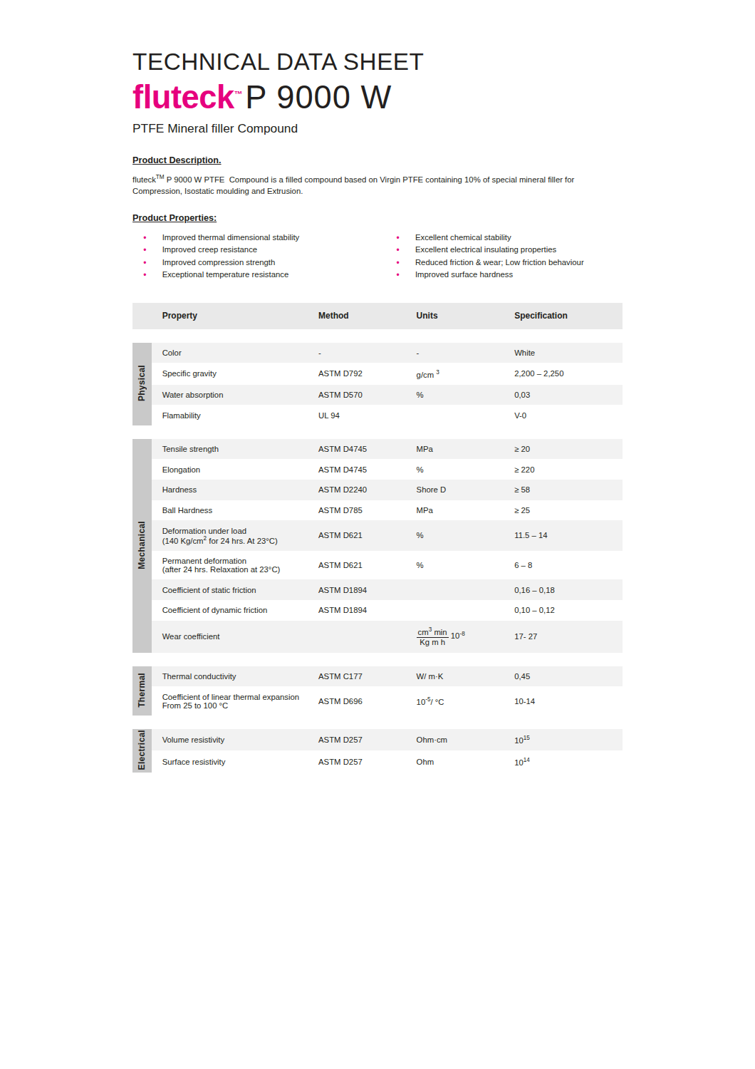TECHNICAL DATA SHEET
fluteck™P 9000 W
PTFE Mineral filler Compound
Product Description.
fluteckTM P 9000 W PTFE Compound is a filled compound based on Virgin PTFE containing 10% of special mineral filler for Compression, Isostatic moulding and Extrusion.
Product Properties:
Improved thermal dimensional stability
Improved creep resistance
Improved compression strength
Exceptional temperature resistance
Excellent chemical stability
Excellent electrical insulating properties
Reduced friction & wear; Low friction behaviour
Improved surface hardness
| | Property | Method | Units | Specification |
| --- | --- | --- | --- | --- |
| Physical | Color | - | - | White |
| Specific gravity | ASTM D792 | g/cm 3 | 2,200 – 2,250 |
| Water absorption | ASTM D570 | % | 0,03 |
| Flamability | UL 94 | | V-0 |
| Mechanical | Tensile strength | ASTM D4745 | MPa | ≥ 20 |
| Elongation | ASTM D4745 | % | ≥ 220 |
| Hardness | ASTM D2240 | Shore D | ≥ 58 |
| Ball Hardness | ASTM D785 | MPa | ≥ 25 |
| Deformation under load (140 Kg/cm 2 for 24 hrs. At 23°C) | ASTM D621 | % | 11.5 – 14 |
| Permanent deformation (after 24 hrs. Relaxation at 23°C) | ASTM D621 | % | 6 – 8 |
| Coefficient of static friction | ASTM D1894 | | 0,16 – 0,18 |
| Coefficient of dynamic friction | ASTM D1894 | | 0,10 – 0,12 |
| Wear coefficient | | cm 3 min Kg m h 10 -8 | 17- 27 |
| Thermal | Thermal conductivity | ASTM C177 | W/ m·K | 0,45 |
| Coefficient of linear thermal expansion From 25 to 100 °C | ASTM D696 | 10 -5 / °C | 10-14 |
| Electrical | Volume resistivity | ASTM D257 | Ohm·cm | 10 15 |
| Surface resistivity | ASTM D257 | Ohm | 10 14 |